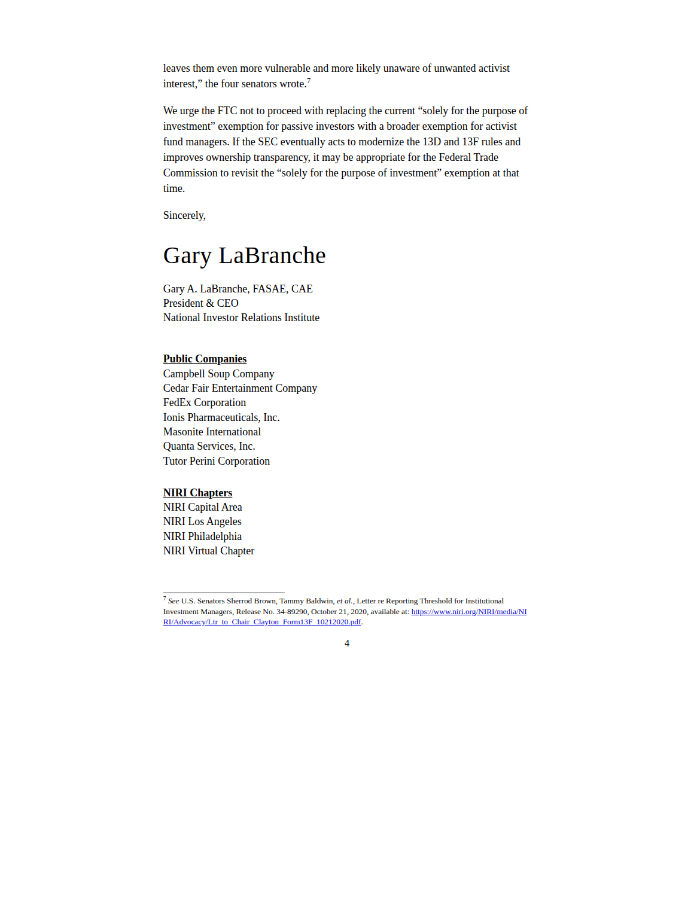leaves them even more vulnerable and more likely unaware of unwanted activist interest,” the four senators wrote.7
We urge the FTC not to proceed with replacing the current “solely for the purpose of investment” exemption for passive investors with a broader exemption for activist fund managers. If the SEC eventually acts to modernize the 13D and 13F rules and improves ownership transparency, it may be appropriate for the Federal Trade Commission to revisit the “solely for the purpose of investment” exemption at that time.
Sincerely,
Gary LaBranche
Gary A. LaBranche, FASAE, CAE
President & CEO
National Investor Relations Institute
Public Companies
Campbell Soup Company
Cedar Fair Entertainment Company
FedEx Corporation
Ionis Pharmaceuticals, Inc.
Masonite International
Quanta Services, Inc.
Tutor Perini Corporation
NIRI Chapters
NIRI Capital Area
NIRI Los Angeles
NIRI Philadelphia
NIRI Virtual Chapter
7 See U.S. Senators Sherrod Brown, Tammy Baldwin, et al., Letter re Reporting Threshold for Institutional Investment Managers, Release No. 34-89290, October 21, 2020, available at: https://www.niri.org/NIRI/media/NIRI/Advocacy/Ltr_to_Chair_Clayton_Form13F_10212020.pdf.
4